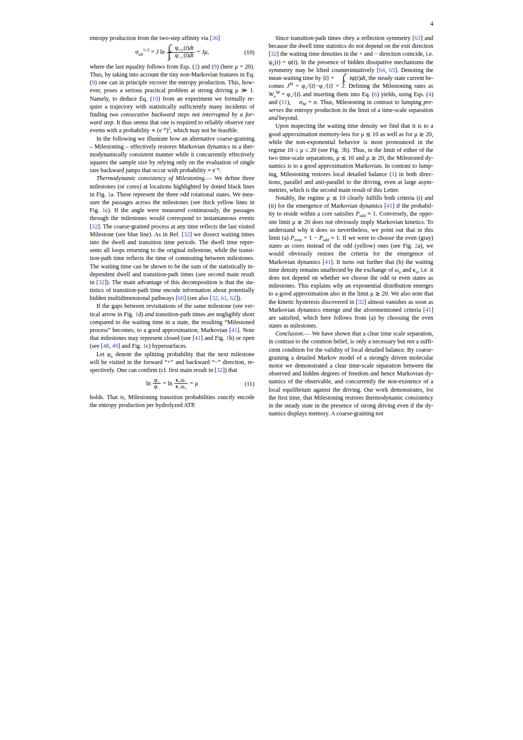4
entropy production from the two-step affinity via [36]
σaff1+2 = J ln ∫∞0ψ+|+(t)dt ∫∞0ψ−|−(t)dt = Jμ, (10)
where the last equality follows from Eqs. (2) and (9) (here μ = 20). Thus, by taking into account the tiny non-Markovian features in Eq. (9) one can in principle recover the entropy production. This, however, poses a serious practical problem at strong driving μ ≫ 1. Namely, to deduce Eq. (10) from an experiment we formally require a trajectory with statistically sufficiently many incidents of finding two consecutive backward steps not interrupted by a forward step. It thus seems that one is required to reliably observe rare events with a probability ∝ (e−μ)2, which may not be feasible.
In the following we illustrate how an alternative coarse-graining – Milestoning – effectively restores Markovian dynamics in a thermodynamically consistent manner while it concurrently effectively squares the sample size by relying only on the evaluation of single rare backward jumps that occur with probability ≈ e−μ.
Thermodynamic consistency of Milestoning.— We define three milestones (or cores) at locations highlighted by dotted black lines in Fig. 1a. These represent the three odd rotational states. We measure the passages across the milestones (see thick yellow lines in Fig. 1c). If the angle were measured continuously, the passages through the milestones would correspond to instantaneous events [32]. The coarse-grained process at any time reflects the last visited Milestone (see blue line). As in Ref. [32] we dissect waiting times into the dwell and transition time periods. The dwell time represents all loops returning to the original milestone, while the transition-path time reflects the time of commuting between milestones. The waiting time can be shown to be the sum of the statistically independent dwell and transition-path times (see second main result in [32]). The main advantage of this decomposition is that the statistics of transition-path time encode information about potentially hidden multidimensional pathways [60] (see also [32, 61, 62]).
If the gaps between revisitations of the same milestone (see vertical arrow in Fig. 1d) and transition-path times are negligibly short compared to the waiting time in a state, the resulting “Milestoned process” becomes, to a good approximation, Markovian [41]. Note that milestones may represent closed (see [41] and Fig. 1b) or open (see [48, 49] and Fig. 1c) hypersurfaces.
Let φ± denote the splitting probability that the next milestone will be visited in the forward “+” and backward “−” direction, respectively. One can confirm (cf. first main result in [32]) that
ln φ+φ− = ln κ+ω−κ−ω+ = μ (11)
holds. That is, Milestoning transition probabilities exactly encode the entropy production per hydrolyzed ATP.
Since transition-path times obey a reflection symmetry [63] and because the dwell time statistics do not depend on the exit direction [32] the waiting time densities in the + and − direction coincide, i.e. ψ±(t) = ψ(t). In the presence of hidden dissipative mechanisms the symmetry may be lifted counterintuitively [64, 65]. Denoting the mean waiting time by ⟨t⟩ = ∫∞0 tψ(t)dt, the steady state current becomes JM = φ+/⟨t⟩−φ−/⟨t⟩ = J. Defining the Milestoning rates as W±M = φ+/⟨t⟩ and inserting them into Eq. (6) yields, using Eqs. (4) and (11), ˜σM = σ. Thus, Milestoning in contrast to lumping preserves the entropy production in the limit of a time-scale separation and beyond.
Upon inspecting the waiting time density we find that it is to a good approximation memory-less for μ ≲ 10 as well as for μ ≳ 20, while the non-exponential behavior is most pronounced in the regime 10 ≤ μ ≤ 20 (see Fig. 3b). Thus, in the limit of either of the two time-scale separations, μ ≲ 10 and μ ≳ 20, the Milestoned dynamics is to a good approximation Markovian. In contrast to lumping, Milestoning restores local detailed balance (1) in both directions, parallel and anti-parallel to the driving, even at large asymmetries, which is the second main result of this Letter.
Notably, the regime μ ≲ 10 clearly fulfills both criteria (i) and (ii) for the emergence of Markovian dynamics [41] if the probability to reside within a core satisfies Podd ≈ 1. Conversely, the opposite limit μ ≳ 20 does not obviously imply Markovian kinetics. To understand why it does so nevertheless, we point out that in this limit (a) Peven = 1 − Podd ≈ 1. If we were to choose the even (gray) states as cores instead of the odd (yellow) ones (see Fig. 2a), we would obviously restore the criteria for the emergence of Markovian dynamics [41]. It turns out further that (b) the waiting time density remains unaffected by the exchange of ω± and κ±, i.e. it does not depend on whether we choose the odd or even states as milestones. This explains why an exponential distribution emerges to a good approximation also in the limit μ ≳ 20. We also note that the kinetic hysteresis discovered in [32] almost vanishes as soon as Markovian dynamics emerge and the aforementioned criteria [41] are satisfied, which here follows from (a) by choosing the even states as milestones.
Conclusion.— We have shown that a clear time scale separation, in contrast to the common belief, is only a necessary but not a sufficient condition for the validity of local detailed balance. By coarse-graining a detailed Markov model of a strongly driven molecular motor we demonstrated a clear time-scale separation between the observed and hidden degrees of freedom and hence Markovian dynamics of the observable, and concurrently the non-existence of a local equilibrium against the driving. Our work demonstrates, for the first time, that Milestoning restores thermodynamic consistency in the steady state in the presence of strong driving even if the dynamics displays memory. A coarse-graining not